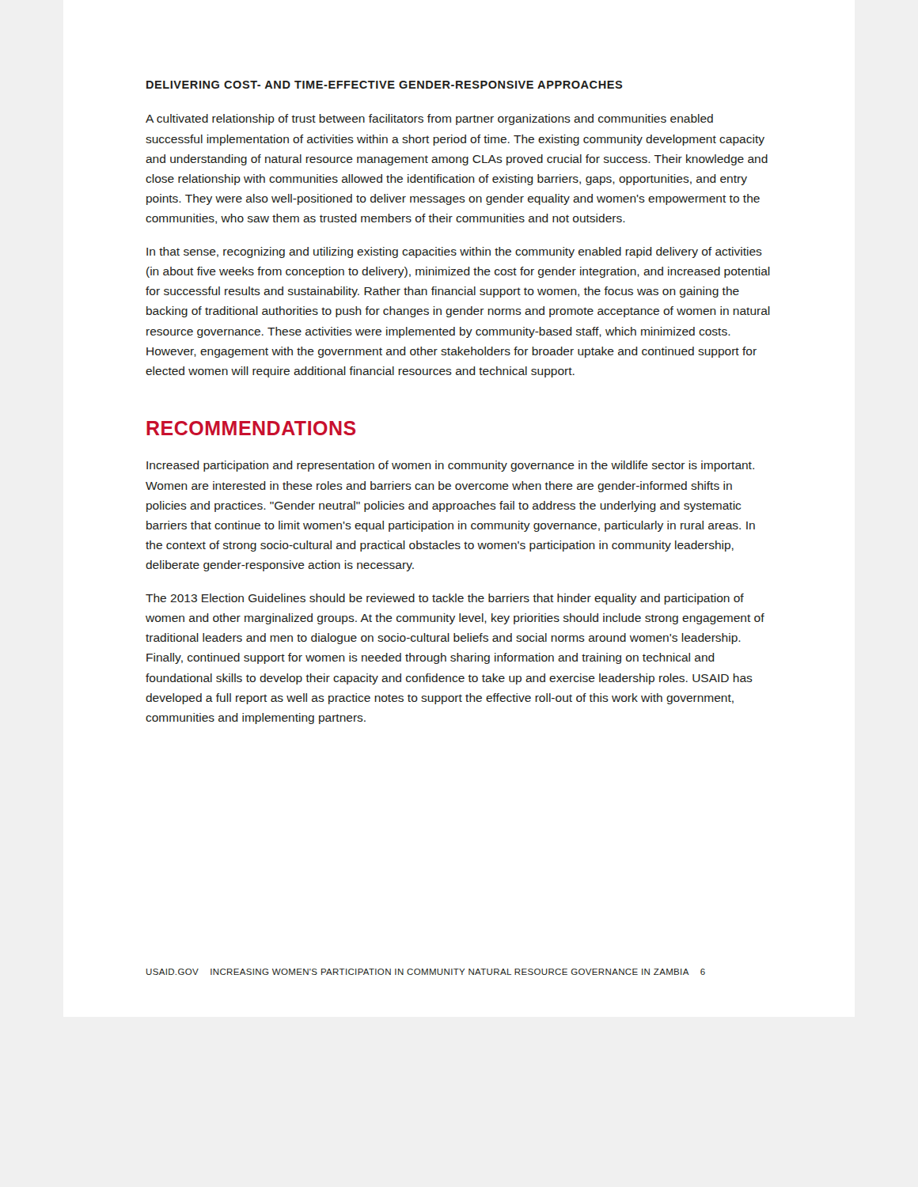Delivering Cost- and Time-Effective Gender-Responsive Approaches
A cultivated relationship of trust between facilitators from partner organizations and communities enabled successful implementation of activities within a short period of time. The existing community development capacity and understanding of natural resource management among CLAs proved crucial for success. Their knowledge and close relationship with communities allowed the identification of existing barriers, gaps, opportunities, and entry points. They were also well-positioned to deliver messages on gender equality and women's empowerment to the communities, who saw them as trusted members of their communities and not outsiders.
In that sense, recognizing and utilizing existing capacities within the community enabled rapid delivery of activities (in about five weeks from conception to delivery), minimized the cost for gender integration, and increased potential for successful results and sustainability. Rather than financial support to women, the focus was on gaining the backing of traditional authorities to push for changes in gender norms and promote acceptance of women in natural resource governance. These activities were implemented by community-based staff, which minimized costs. However, engagement with the government and other stakeholders for broader uptake and continued support for elected women will require additional financial resources and technical support.
Recommendations
Increased participation and representation of women in community governance in the wildlife sector is important. Women are interested in these roles and barriers can be overcome when there are gender-informed shifts in policies and practices. "Gender neutral" policies and approaches fail to address the underlying and systematic barriers that continue to limit women's equal participation in community governance, particularly in rural areas. In the context of strong socio-cultural and practical obstacles to women's participation in community leadership, deliberate gender-responsive action is necessary.
The 2013 Election Guidelines should be reviewed to tackle the barriers that hinder equality and participation of women and other marginalized groups. At the community level, key priorities should include strong engagement of traditional leaders and men to dialogue on socio-cultural beliefs and social norms around women's leadership. Finally, continued support for women is needed through sharing information and training on technical and foundational skills to develop their capacity and confidence to take up and exercise leadership roles. USAID has developed a full report as well as practice notes to support the effective roll-out of this work with government, communities and implementing partners.
USAID.GOV INCREASING WOMEN'S PARTICIPATION IN COMMUNITY NATURAL RESOURCE GOVERNANCE IN ZAMBIA 6